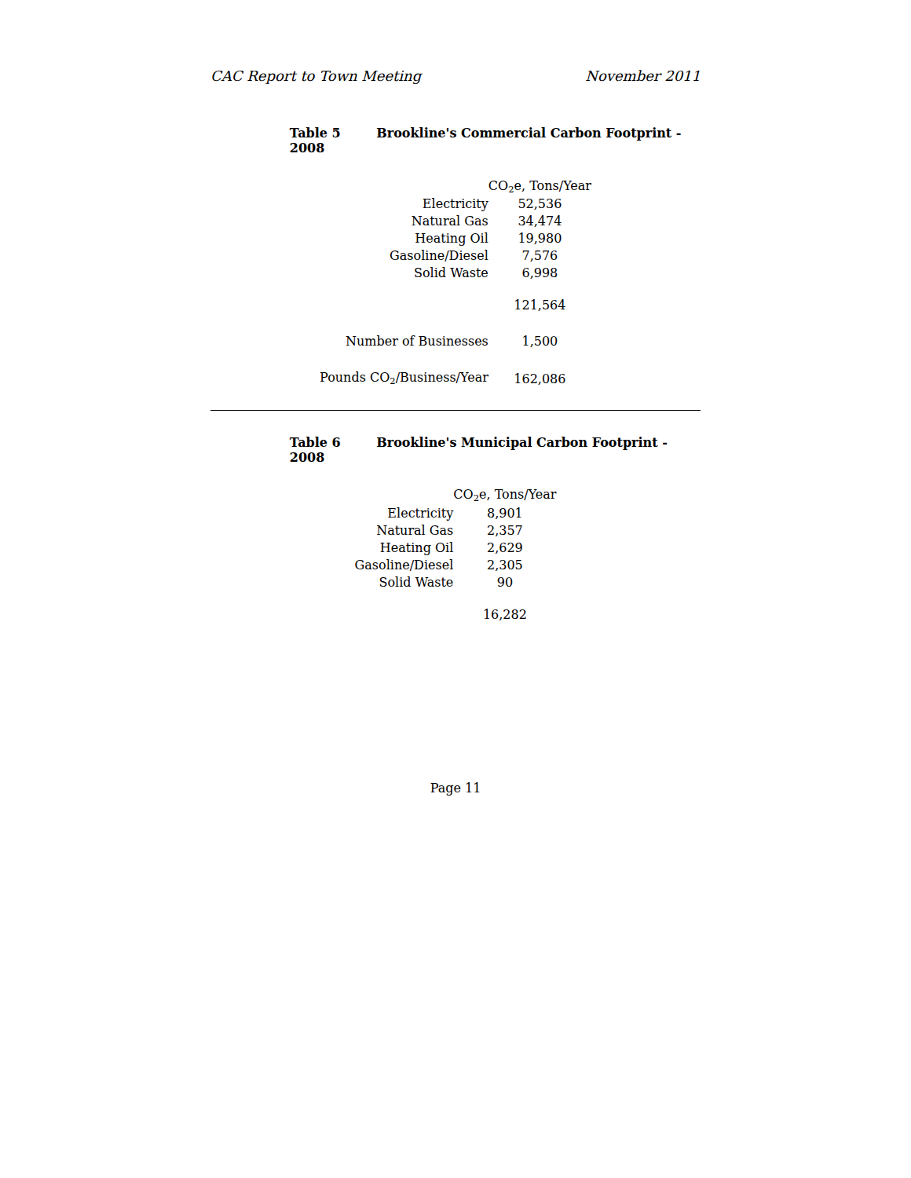CAC Report to Town Meeting
November 2011
Table 5 Brookline's Commercial Carbon Footprint - 2008
| | CO 2 e, Tons/Year |
| Electricity | 52,536 |
| Natural Gas | 34,474 |
| Heating Oil | 19,980 |
| Gasoline/Diesel | 7,576 |
| Solid Waste | 6,998 |
| | 121,564 |
| Number of Businesses | 1,500 |
| Pounds CO 2 /Business/Year | 162,086 |
Table 6 Brookline's Municipal Carbon Footprint - 2008
| | CO 2 e, Tons/Year |
| Electricity | 8,901 |
| Natural Gas | 2,357 |
| Heating Oil | 2,629 |
| Gasoline/Diesel | 2,305 |
| Solid Waste | 90 |
| | 16,282 |
Page 11